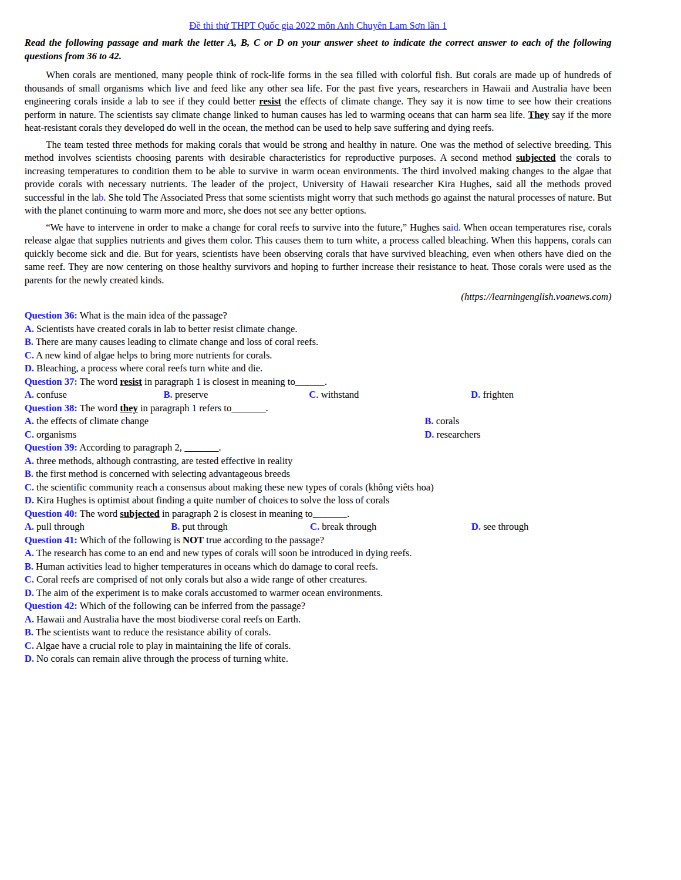Đề thi thử THPT Quốc gia 2022 môn Anh Chuyên Lam Sơn lần 1
Read the following passage and mark the letter A, B, C or D on your answer sheet to indicate the correct answer to each of the following questions from 36 to 42.
When corals are mentioned, many people think of rock-life forms in the sea filled with colorful fish. But corals are made up of hundreds of thousands of small organisms which live and feed like any other sea life. For the past five years, researchers in Hawaii and Australia have been engineering corals inside a lab to see if they could better resist the effects of climate change. They say it is now time to see how their creations perform in nature. The scientists say climate change linked to human causes has led to warming oceans that can harm sea life. They say if the more heat-resistant corals they developed do well in the ocean, the method can be used to help save suffering and dying reefs.
The team tested three methods for making corals that would be strong and healthy in nature. One was the method of selective breeding. This method involves scientists choosing parents with desirable characteristics for reproductive purposes. A second method subjected the corals to increasing temperatures to condition them to be able to survive in warm ocean environments. The third involved making changes to the algae that provide corals with necessary nutrients. The leader of the project, University of Hawaii researcher Kira Hughes, said all the methods proved successful in the lab. She told The Associated Press that some scientists might worry that such methods go against the natural processes of nature. But with the planet continuing to warm more and more, she does not see any better options.
“We have to intervene in order to make a change for coral reefs to survive into the future,” Hughes said. When ocean temperatures rise, corals release algae that supplies nutrients and gives them color. This causes them to turn white, a process called bleaching. When this happens, corals can quickly become sick and die. But for years, scientists have been observing corals that have survived bleaching, even when others have died on the same reef. They are now centering on those healthy survivors and hoping to further increase their resistance to heat. Those corals were used as the parents for the newly created kinds.
(https://learningenglish.voanews.com)
Question 36: What is the main idea of the passage?
A. Scientists have created corals in lab to better resist climate change.
B. There are many causes leading to climate change and loss of coral reefs.
C. A new kind of algae helps to bring more nutrients for corals.
D. Bleaching, a process where coral reefs turn white and die.
Question 37: The word resist in paragraph 1 is closest in meaning to______.
| A. confuse | B. preserve | C . withstand | D. frighten |
Question 38: The word they in paragraph 1 refers to_______.
| A. the effects of climate change | B. corals |
| C. organisms | D. researchers |
Question 39: According to paragraph 2, _______.
A. three methods, although contrasting, are tested effective in reality
B. the first method is concerned with selecting advantageous breeds
C. the scientific community reach a consensus about making these new types of corals (không viêts hoa)
D. Kira Hughes is optimist about finding a quite number of choices to solve the loss of corals
Question 40: The word subjected in paragraph 2 is closest in meaning to_______.
| A. pull through | B. put through | C. break through | D. see through |
Question 41: Which of the following is NOT true according to the passage?
A. The research has come to an end and new types of corals will soon be introduced in dying reefs.
B. Human activities lead to higher temperatures in oceans which do damage to coral reefs.
C. Coral reefs are comprised of not only corals but also a wide range of other creatures.
D. The aim of the experiment is to make corals accustomed to warmer ocean environments.
Question 42: Which of the following can be inferred from the passage?
A. Hawaii and Australia have the most biodiverse coral reefs on Earth.
B. The scientists want to reduce the resistance ability of corals.
C. Algae have a crucial role to play in maintaining the life of corals.
D. No corals can remain alive through the process of turning white.